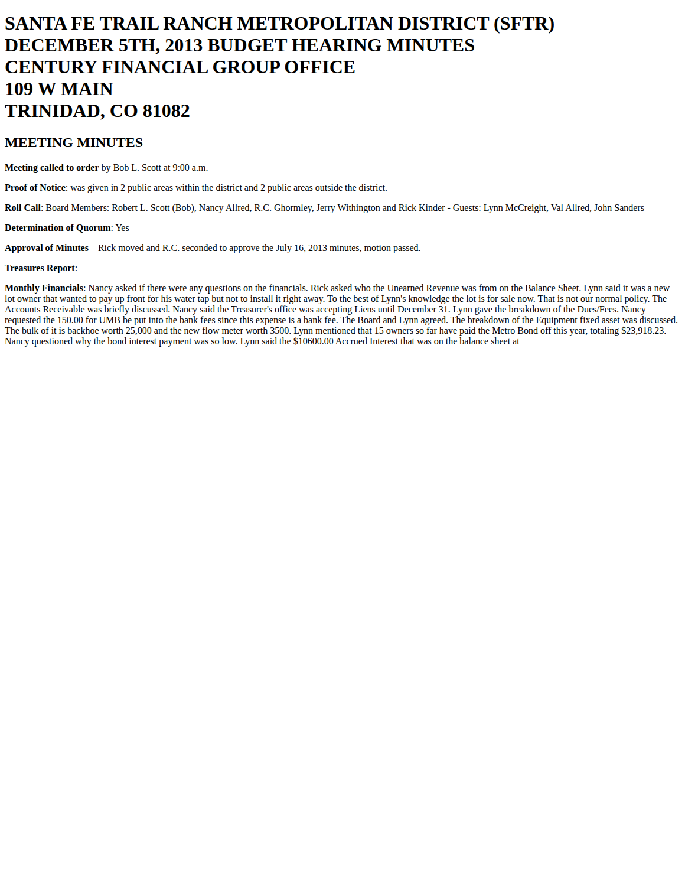SANTA FE TRAIL RANCH METROPOLITAN DISTRICT (SFTR)
DECEMBER 5TH, 2013 BUDGET HEARING MINUTES
CENTURY FINANCIAL GROUP OFFICE
109 W MAIN
TRINIDAD, CO 81082
MEETING MINUTES
Meeting called to order by Bob L. Scott at 9:00 a.m.
Proof of Notice: was given in 2 public areas within the district and 2 public areas outside the district.
Roll Call: Board Members: Robert L. Scott (Bob), Nancy Allred, R.C. Ghormley, Jerry Withington and Rick Kinder - Guests: Lynn McCreight, Val Allred, John Sanders
Determination of Quorum: Yes
Approval of Minutes – Rick moved and R.C. seconded to approve the July 16, 2013 minutes, motion passed.
Treasures Report:
Monthly Financials: Nancy asked if there were any questions on the financials. Rick asked who the Unearned Revenue was from on the Balance Sheet. Lynn said it was a new lot owner that wanted to pay up front for his water tap but not to install it right away. To the best of Lynn's knowledge the lot is for sale now. That is not our normal policy. The Accounts Receivable was briefly discussed. Nancy said the Treasurer's office was accepting Liens until December 31. Lynn gave the breakdown of the Dues/Fees. Nancy requested the 150.00 for UMB be put into the bank fees since this expense is a bank fee. The Board and Lynn agreed. The breakdown of the Equipment fixed asset was discussed. The bulk of it is backhoe worth 25,000 and the new flow meter worth 3500. Lynn mentioned that 15 owners so far have paid the Metro Bond off this year, totaling $23,918.23. Nancy questioned why the bond interest payment was so low. Lynn said the $10600.00 Accrued Interest that was on the balance sheet at